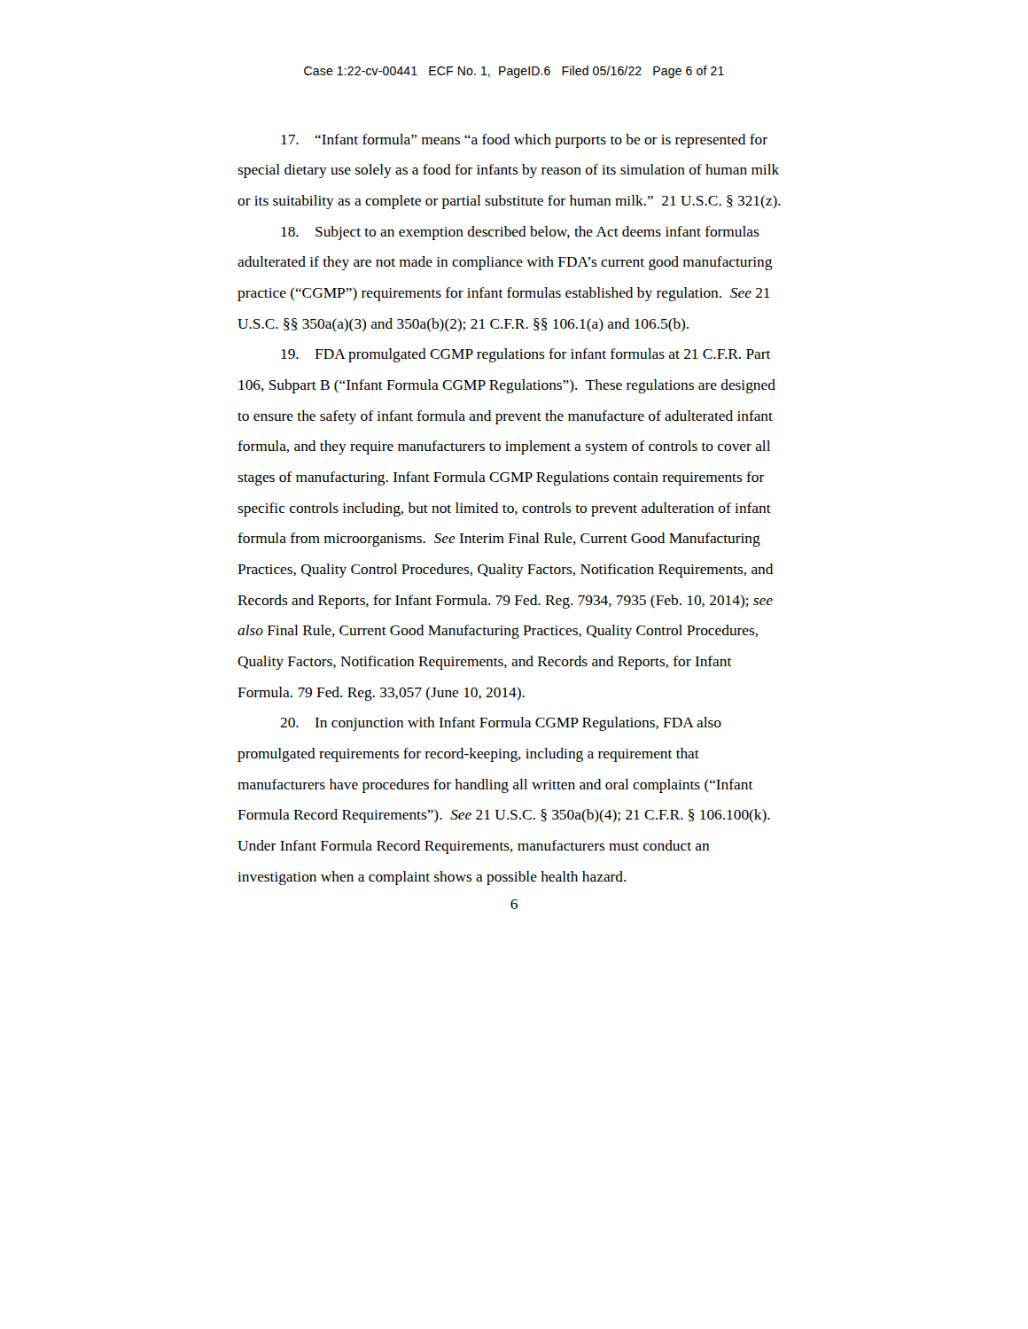Case 1:22-cv-00441 ECF No. 1, PageID.6 Filed 05/16/22 Page 6 of 21
17. “Infant formula” means “a food which purports to be or is represented for special dietary use solely as a food for infants by reason of its simulation of human milk or its suitability as a complete or partial substitute for human milk.” 21 U.S.C. § 321(z).
18. Subject to an exemption described below, the Act deems infant formulas adulterated if they are not made in compliance with FDA’s current good manufacturing practice (“CGMP”) requirements for infant formulas established by regulation. See 21 U.S.C. §§ 350a(a)(3) and 350a(b)(2); 21 C.F.R. §§ 106.1(a) and 106.5(b).
19. FDA promulgated CGMP regulations for infant formulas at 21 C.F.R. Part 106, Subpart B (“Infant Formula CGMP Regulations”). These regulations are designed to ensure the safety of infant formula and prevent the manufacture of adulterated infant formula, and they require manufacturers to implement a system of controls to cover all stages of manufacturing. Infant Formula CGMP Regulations contain requirements for specific controls including, but not limited to, controls to prevent adulteration of infant formula from microorganisms. See Interim Final Rule, Current Good Manufacturing Practices, Quality Control Procedures, Quality Factors, Notification Requirements, and Records and Reports, for Infant Formula. 79 Fed. Reg. 7934, 7935 (Feb. 10, 2014); see also Final Rule, Current Good Manufacturing Practices, Quality Control Procedures, Quality Factors, Notification Requirements, and Records and Reports, for Infant Formula. 79 Fed. Reg. 33,057 (June 10, 2014).
20. In conjunction with Infant Formula CGMP Regulations, FDA also promulgated requirements for record-keeping, including a requirement that manufacturers have procedures for handling all written and oral complaints (“Infant Formula Record Requirements”). See 21 U.S.C. § 350a(b)(4); 21 C.F.R. § 106.100(k). Under Infant Formula Record Requirements, manufacturers must conduct an investigation when a complaint shows a possible health hazard.
6